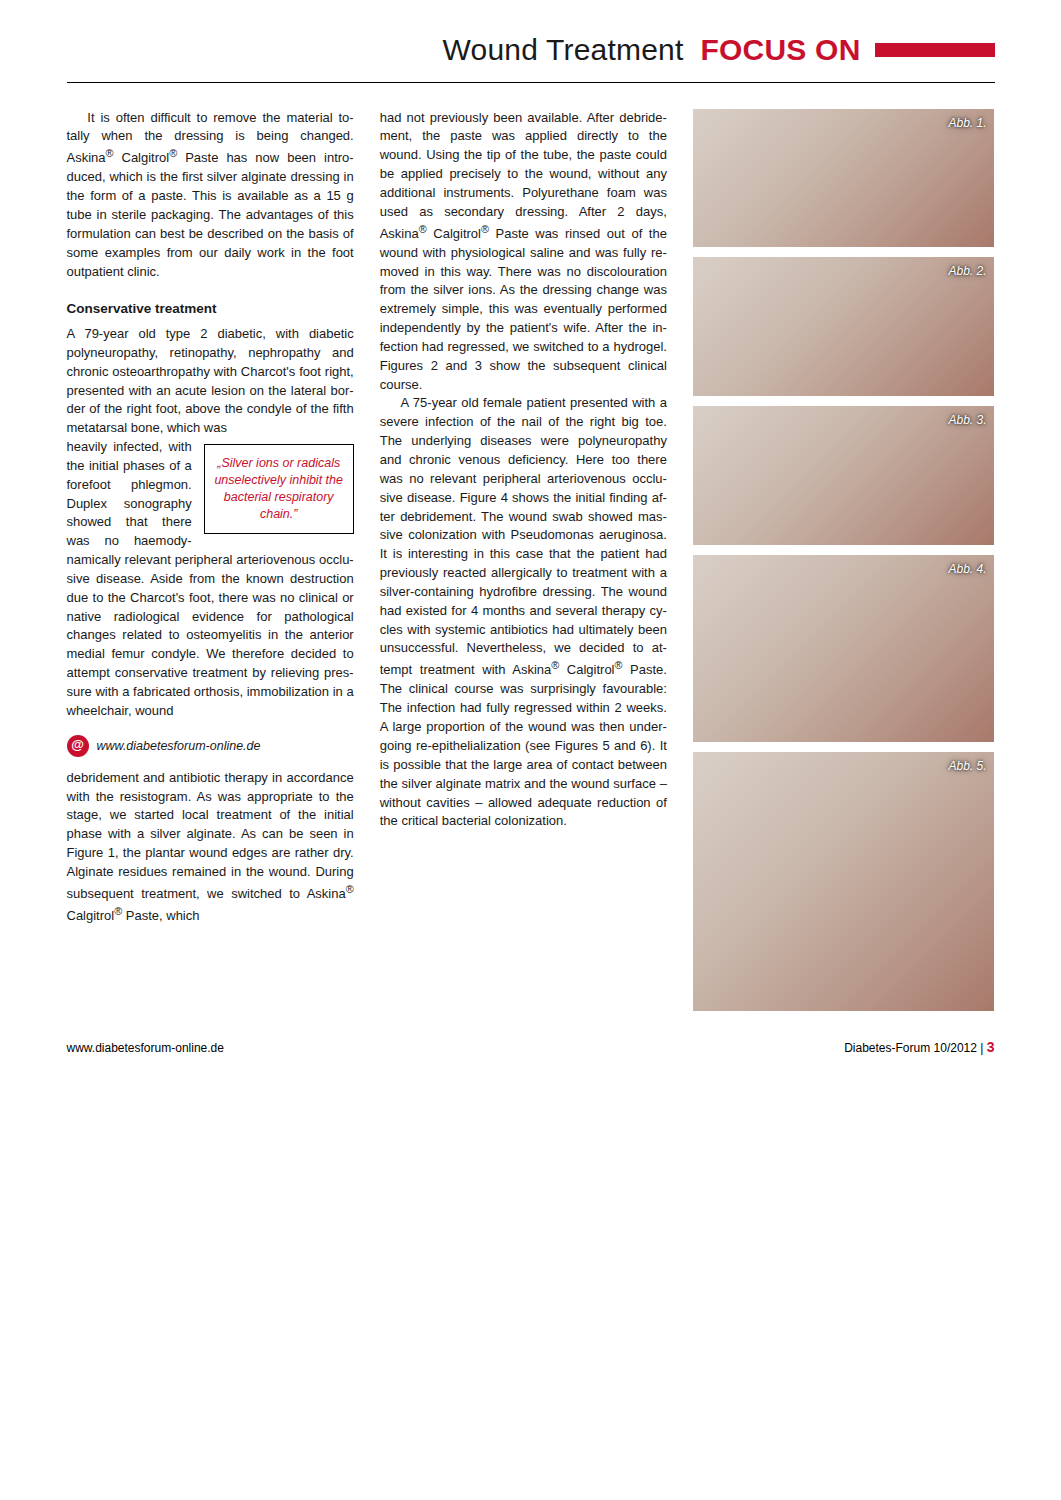Wound Treatment FOCUS ON
It is often difficult to remove the material totally when the dressing is being changed. Askina® Calgitrol® Paste has now been introduced, which is the first silver alginate dressing in the form of a paste. This is available as a 15 g tube in sterile packaging. The advantages of this formulation can best be described on the basis of some examples from our daily work in the foot outpatient clinic.
Conservative treatment
A 79-year old type 2 diabetic, with diabetic polyneuropathy, retinopathy, nephropathy and chronic osteoarthropathy with Charcot's foot right, presented with an acute lesion on the lateral border of the right foot, above the condyle of the fifth metatarsal bone, which was
„Silver ions or radicals unselectively inhibit the bacterial respiratory chain.”
heavily infected, with the initial phases of a forefoot phlegmon. Duplex sonography showed that there was no haemodynamically relevant peripheral arteriovenous occlusive disease. Aside from the known destruction due to the Charcot's foot, there was no clinical or native radiological evidence for pathological changes related to osteomyelitis in the anterior medial femur condyle. We therefore decided to attempt conservative treatment by relieving pressure with a fabricated orthosis, immobilization in a wheelchair, wound
@ www.diabetesforum-online.de
debridement and antibiotic therapy in accordance with the resistogram. As was appropriate to the stage, we started local treatment of the initial phase with a silver alginate. As can be seen in Figure 1, the plantar wound edges are rather dry. Alginate residues remained in the wound. During subsequent treatment, we switched to Askina® Calgitrol® Paste, which
had not previously been available. After debridement, the paste was applied directly to the wound. Using the tip of the tube, the paste could be applied precisely to the wound, without any additional instruments. Polyurethane foam was used as secondary dressing. After 2 days, Askina® Calgitrol® Paste was rinsed out of the wound with physiological saline and was fully removed in this way. There was no discolouration from the silver ions. As the dressing change was extremely simple, this was eventually performed independently by the patient's wife. After the infection had regressed, we switched to a hydrogel. Figures 2 and 3 show the subsequent clinical course.
A 75-year old female patient presented with a severe infection of the nail of the right big toe. The underlying diseases were polyneuropathy and chronic venous deficiency. Here too there was no relevant peripheral arteriovenous occlusive disease. Figure 4 shows the initial finding after debridement. The wound swab showed massive colonization with Pseudomonas aeruginosa. It is interesting in this case that the patient had previously reacted allergically to treatment with a silver-containing hydrofibre dressing. The wound had existed for 4 months and several therapy cycles with systemic antibiotics had ultimately been unsuccessful. Nevertheless, we decided to attempt treatment with Askina® Calgitrol® Paste. The clinical course was surprisingly favourable: The infection had fully regressed within 2 weeks. A large proportion of the wound was then undergoing re-epithelialization (see Figures 5 and 6). It is possible that the large area of contact between the silver alginate matrix and the wound surface – without cavities – allowed adequate reduction of the critical bacterial colonization.
Abb. 1.
Abb. 2.
Abb. 3.
Abb. 4.
Abb. 5.
www.diabetesforum-online.de
Diabetes-Forum 10/2012 | 3